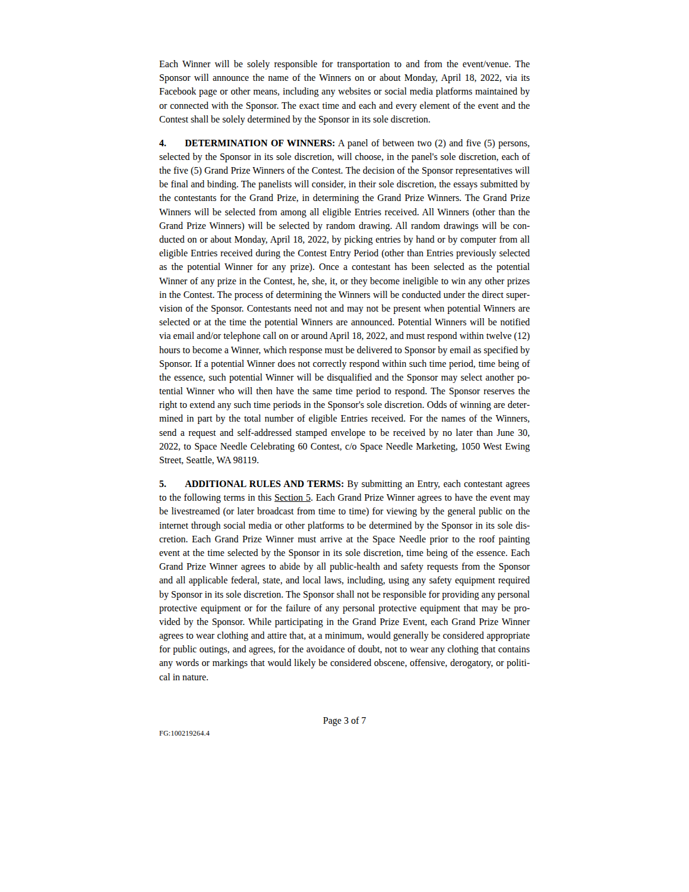Each Winner will be solely responsible for transportation to and from the event/venue. The Sponsor will announce the name of the Winners on or about Monday, April 18, 2022, via its Facebook page or other means, including any websites or social media platforms maintained by or connected with the Sponsor. The exact time and each and every element of the event and the Contest shall be solely determined by the Sponsor in its sole discretion.
4. DETERMINATION OF WINNERS: A panel of between two (2) and five (5) persons, selected by the Sponsor in its sole discretion, will choose, in the panel's sole discretion, each of the five (5) Grand Prize Winners of the Contest. The decision of the Sponsor representatives will be final and binding. The panelists will consider, in their sole discretion, the essays submitted by the contestants for the Grand Prize, in determining the Grand Prize Winners. The Grand Prize Winners will be selected from among all eligible Entries received. All Winners (other than the Grand Prize Winners) will be selected by random drawing. All random drawings will be conducted on or about Monday, April 18, 2022, by picking entries by hand or by computer from all eligible Entries received during the Contest Entry Period (other than Entries previously selected as the potential Winner for any prize). Once a contestant has been selected as the potential Winner of any prize in the Contest, he, she, it, or they become ineligible to win any other prizes in the Contest. The process of determining the Winners will be conducted under the direct supervision of the Sponsor. Contestants need not and may not be present when potential Winners are selected or at the time the potential Winners are announced. Potential Winners will be notified via email and/or telephone call on or around April 18, 2022, and must respond within twelve (12) hours to become a Winner, which response must be delivered to Sponsor by email as specified by Sponsor. If a potential Winner does not correctly respond within such time period, time being of the essence, such potential Winner will be disqualified and the Sponsor may select another potential Winner who will then have the same time period to respond. The Sponsor reserves the right to extend any such time periods in the Sponsor's sole discretion. Odds of winning are determined in part by the total number of eligible Entries received. For the names of the Winners, send a request and self-addressed stamped envelope to be received by no later than June 30, 2022, to Space Needle Celebrating 60 Contest, c/o Space Needle Marketing, 1050 West Ewing Street, Seattle, WA 98119.
5. ADDITIONAL RULES AND TERMS: By submitting an Entry, each contestant agrees to the following terms in this Section 5. Each Grand Prize Winner agrees to have the event may be livestreamed (or later broadcast from time to time) for viewing by the general public on the internet through social media or other platforms to be determined by the Sponsor in its sole discretion. Each Grand Prize Winner must arrive at the Space Needle prior to the roof painting event at the time selected by the Sponsor in its sole discretion, time being of the essence. Each Grand Prize Winner agrees to abide by all public-health and safety requests from the Sponsor and all applicable federal, state, and local laws, including, using any safety equipment required by Sponsor in its sole discretion. The Sponsor shall not be responsible for providing any personal protective equipment or for the failure of any personal protective equipment that may be provided by the Sponsor. While participating in the Grand Prize Event, each Grand Prize Winner agrees to wear clothing and attire that, at a minimum, would generally be considered appropriate for public outings, and agrees, for the avoidance of doubt, not to wear any clothing that contains any words or markings that would likely be considered obscene, offensive, derogatory, or political in nature.
Page 3 of 7
FG:100219264.4